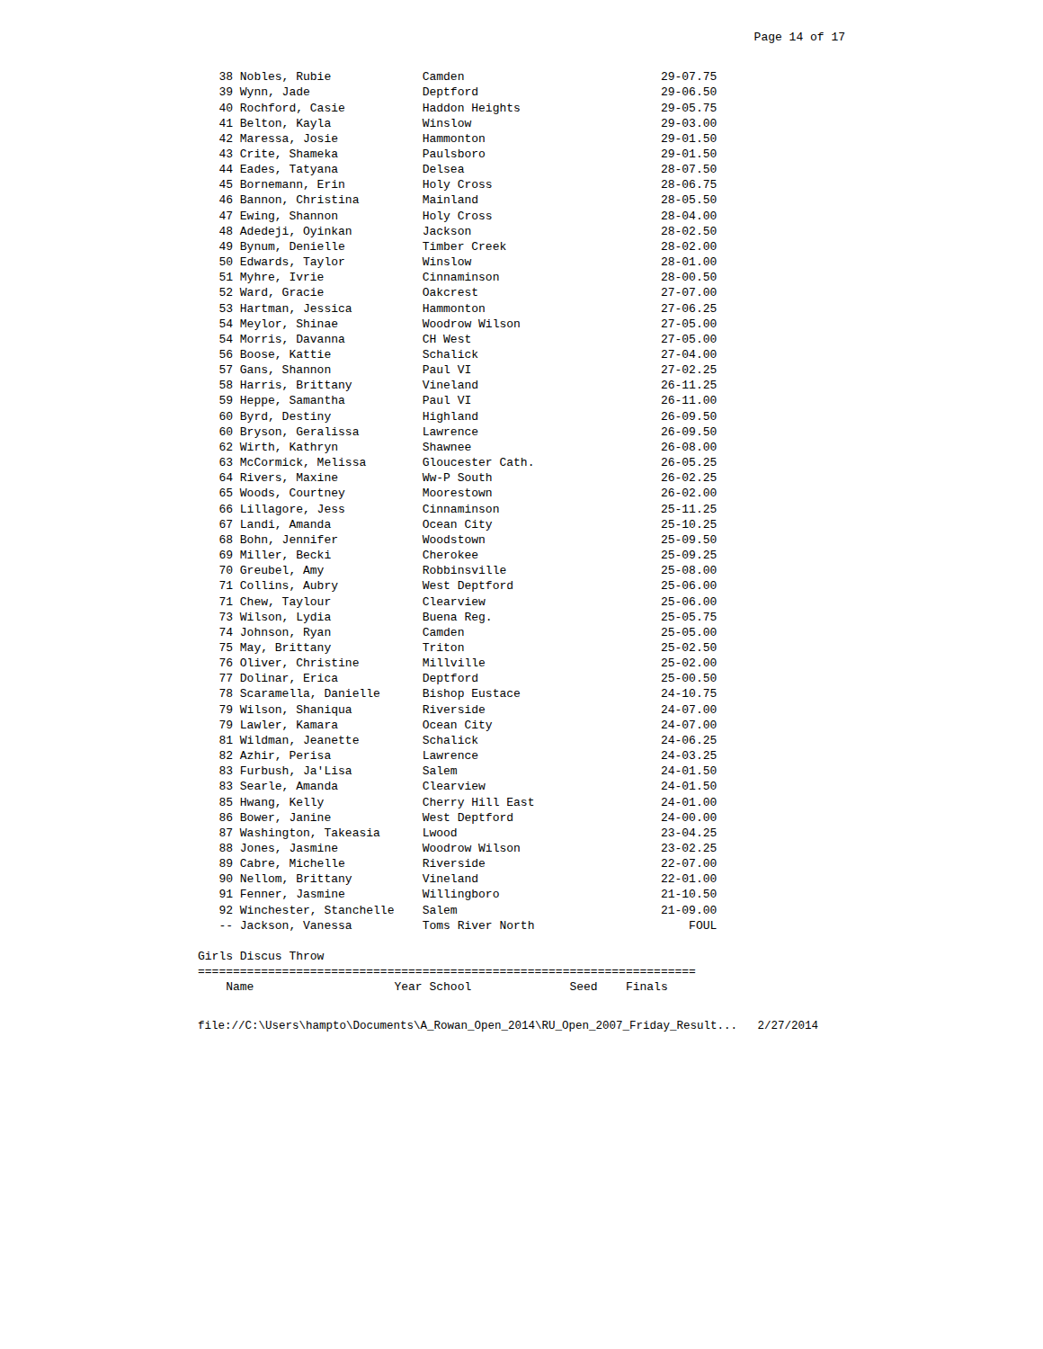Page 14 of 17
   38 Nobles, Rubie             Camden                            29-07.75
   39 Wynn, Jade                Deptford                          29-06.50
   40 Rochford, Casie           Haddon Heights                    29-05.75
   41 Belton, Kayla             Winslow                           29-03.00
   42 Maressa, Josie            Hammonton                         29-01.50
   43 Crite, Shameka            Paulsboro                         29-01.50
   44 Eades, Tatyana            Delsea                            28-07.50
   45 Bornemann, Erin           Holy Cross                        28-06.75
   46 Bannon, Christina         Mainland                          28-05.50
   47 Ewing, Shannon            Holy Cross                        28-04.00
   48 Adedeji, Oyinkan          Jackson                           28-02.50
   49 Bynum, Denielle           Timber Creek                      28-02.00
   50 Edwards, Taylor           Winslow                           28-01.00
   51 Myhre, Ivrie              Cinnaminson                       28-00.50
   52 Ward, Gracie              Oakcrest                          27-07.00
   53 Hartman, Jessica          Hammonton                         27-06.25
   54 Meylor, Shinae            Woodrow Wilson                    27-05.00
   54 Morris, Davanna           CH West                           27-05.00
   56 Boose, Kattie             Schalick                          27-04.00
   57 Gans, Shannon             Paul VI                           27-02.25
   58 Harris, Brittany          Vineland                          26-11.25
   59 Heppe, Samantha           Paul VI                           26-11.00
   60 Byrd, Destiny             Highland                          26-09.50
   60 Bryson, Geralissa         Lawrence                          26-09.50
   62 Wirth, Kathryn            Shawnee                           26-08.00
   63 McCormick, Melissa        Gloucester Cath.                  26-05.25
   64 Rivers, Maxine            Ww-P South                        26-02.25
   65 Woods, Courtney           Moorestown                        26-02.00
   66 Lillagore, Jess           Cinnaminson                       25-11.25
   67 Landi, Amanda             Ocean City                        25-10.25
   68 Bohn, Jennifer            Woodstown                         25-09.50
   69 Miller, Becki             Cherokee                          25-09.25
   70 Greubel, Amy              Robbinsville                      25-08.00
   71 Collins, Aubry            West Deptford                     25-06.00
   71 Chew, Taylour             Clearview                         25-06.00
   73 Wilson, Lydia             Buena Reg.                        25-05.75
   74 Johnson, Ryan             Camden                            25-05.00
   75 May, Brittany             Triton                            25-02.50
   76 Oliver, Christine         Millville                         25-02.00
   77 Dolinar, Erica            Deptford                          25-00.50
   78 Scaramella, Danielle      Bishop Eustace                    24-10.75
   79 Wilson, Shaniqua          Riverside                         24-07.00
   79 Lawler, Kamara            Ocean City                        24-07.00
   81 Wildman, Jeanette         Schalick                          24-06.25
   82 Azhir, Perisa             Lawrence                          24-03.25
   83 Furbush, Ja'Lisa          Salem                             24-01.50
   83 Searle, Amanda            Clearview                         24-01.50
   85 Hwang, Kelly              Cherry Hill East                  24-01.00
   86 Bower, Janine             West Deptford                     24-00.00
   87 Washington, Takeasia      Lwood                             23-04.25
   88 Jones, Jasmine            Woodrow Wilson                    23-02.25
   89 Cabre, Michelle           Riverside                         22-07.00
   90 Nellom, Brittany          Vineland                          22-01.00
   91 Fenner, Jasmine           Willingboro                       21-10.50
   92 Winchester, Stanchelle    Salem                             21-09.00
   -- Jackson, Vanessa          Toms River North                      FOUL

Girls Discus Throw
=======================================================================
    Name                    Year School              Seed    Finals
file://C:\Users\hampto\Documents\A_Rowan_Open_2014\RU_Open_2007_Friday_Result... 2/27/2014